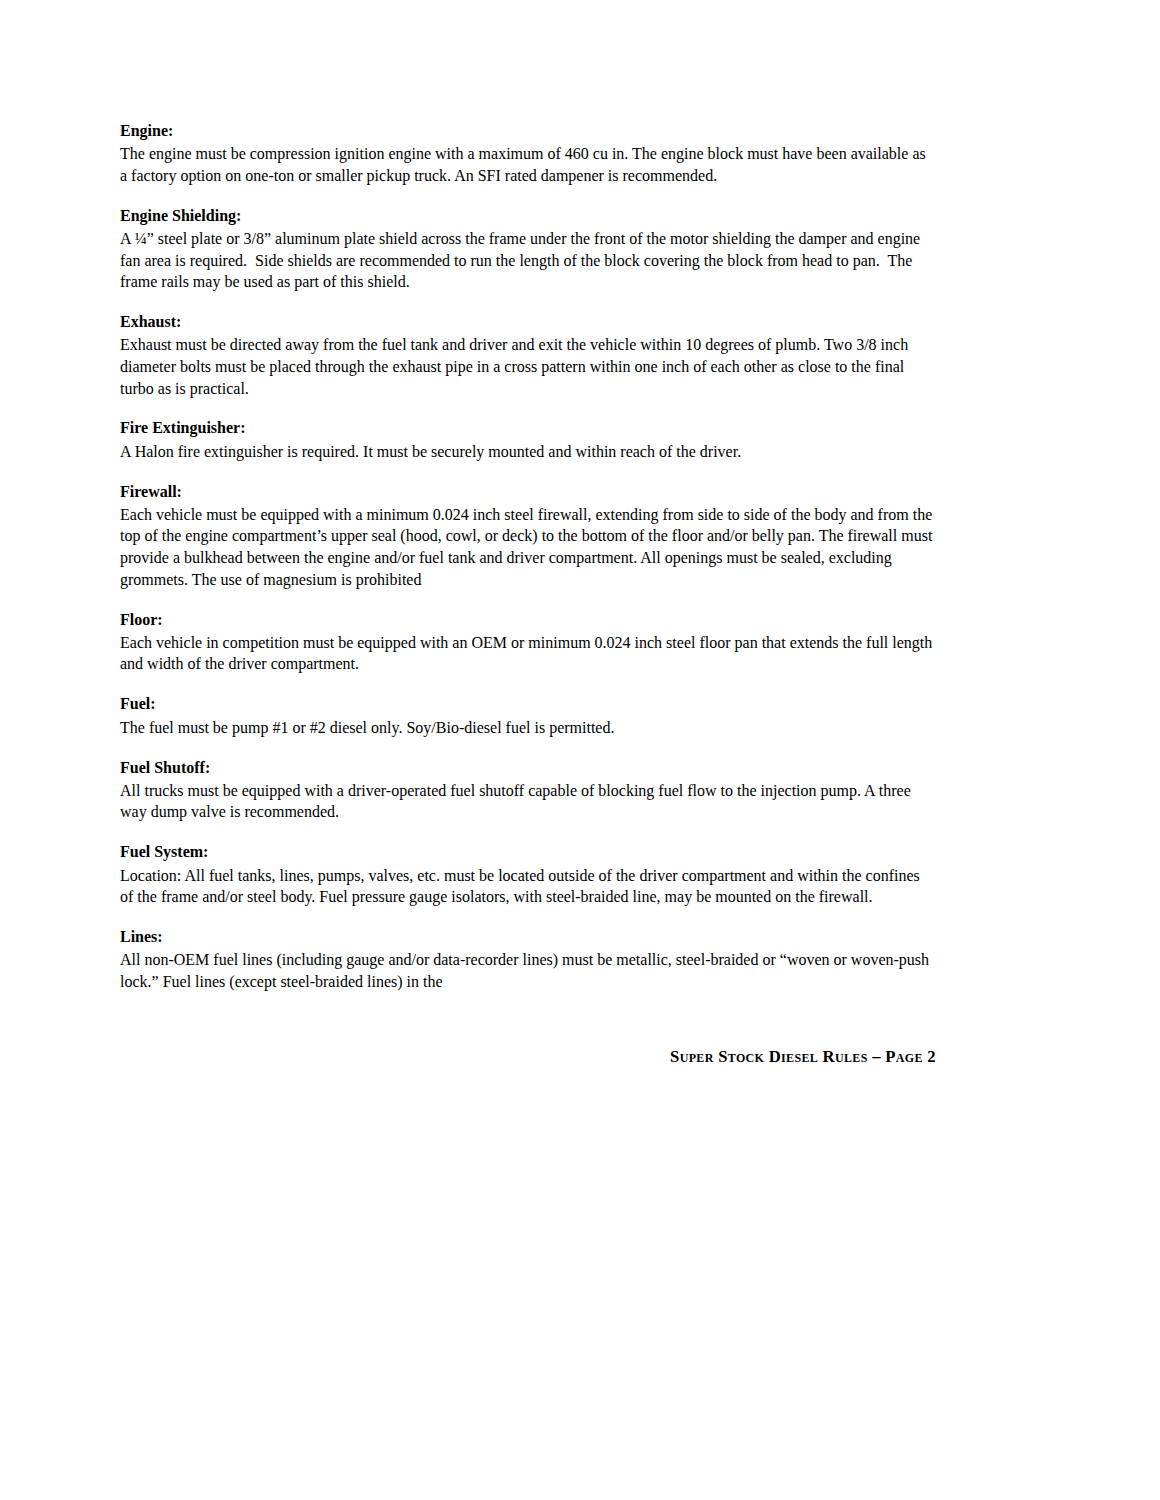Engine:
The engine must be compression ignition engine with a maximum of 460 cu in. The engine block must have been available as a factory option on one-ton or smaller pickup truck. An SFI rated dampener is recommended.
Engine Shielding:
A ¼” steel plate or 3/8” aluminum plate shield across the frame under the front of the motor shielding the damper and engine fan area is required. Side shields are recommended to run the length of the block covering the block from head to pan. The frame rails may be used as part of this shield.
Exhaust:
Exhaust must be directed away from the fuel tank and driver and exit the vehicle within 10 degrees of plumb. Two 3/8 inch diameter bolts must be placed through the exhaust pipe in a cross pattern within one inch of each other as close to the final turbo as is practical.
Fire Extinguisher:
A Halon fire extinguisher is required. It must be securely mounted and within reach of the driver.
Firewall:
Each vehicle must be equipped with a minimum 0.024 inch steel firewall, extending from side to side of the body and from the top of the engine compartment’s upper seal (hood, cowl, or deck) to the bottom of the floor and/or belly pan. The firewall must provide a bulkhead between the engine and/or fuel tank and driver compartment. All openings must be sealed, excluding grommets. The use of magnesium is prohibited
Floor:
Each vehicle in competition must be equipped with an OEM or minimum 0.024 inch steel floor pan that extends the full length and width of the driver compartment.
Fuel:
The fuel must be pump #1 or #2 diesel only. Soy/Bio-diesel fuel is permitted.
Fuel Shutoff:
All trucks must be equipped with a driver-operated fuel shutoff capable of blocking fuel flow to the injection pump. A three way dump valve is recommended.
Fuel System:
Location: All fuel tanks, lines, pumps, valves, etc. must be located outside of the driver compartment and within the confines of the frame and/or steel body. Fuel pressure gauge isolators, with steel-braided line, may be mounted on the firewall.
Lines:
All non-OEM fuel lines (including gauge and/or data-recorder lines) must be metallic, steel-braided or “woven or woven-push lock.” Fuel lines (except steel-braided lines) in the
Super Stock Diesel Rules – Page 2